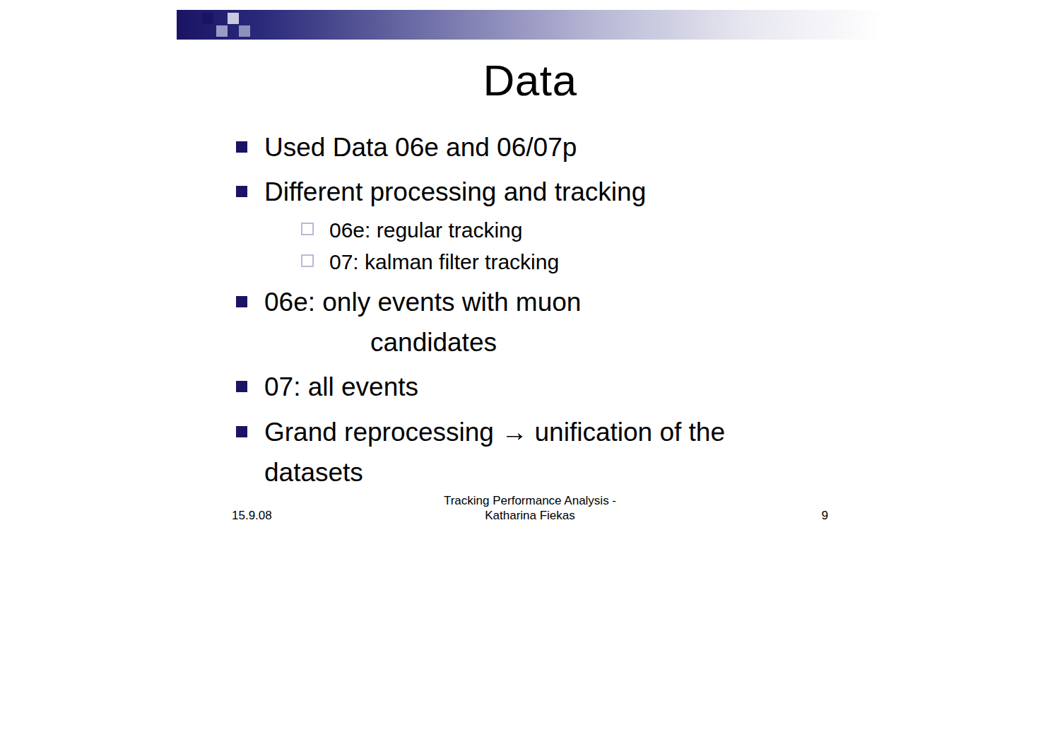Data
Used Data 06e and 06/07p
Different processing and tracking
06e: regular tracking
07: kalman filter tracking
06e: only events with muon candidates
07: all events
Grand reprocessing → unification of the datasets
15.9.08 Tracking Performance Analysis -
Katharina Fiekas 9